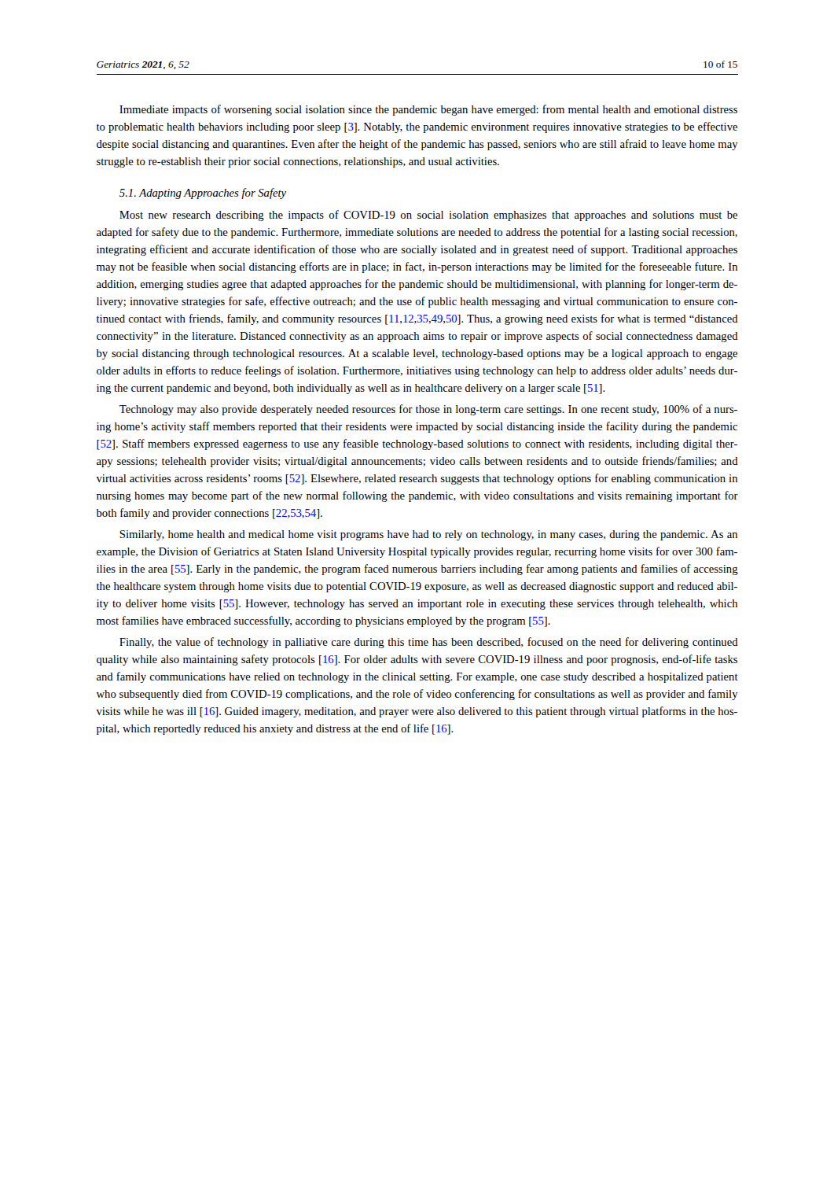Geriatrics 2021, 6, 52 10 of 15
Immediate impacts of worsening social isolation since the pandemic began have emerged: from mental health and emotional distress to problematic health behaviors including poor sleep [3]. Notably, the pandemic environment requires innovative strategies to be effective despite social distancing and quarantines. Even after the height of the pandemic has passed, seniors who are still afraid to leave home may struggle to re-establish their prior social connections, relationships, and usual activities.
5.1. Adapting Approaches for Safety
Most new research describing the impacts of COVID-19 on social isolation emphasizes that approaches and solutions must be adapted for safety due to the pandemic. Furthermore, immediate solutions are needed to address the potential for a lasting social recession, integrating efficient and accurate identification of those who are socially isolated and in greatest need of support. Traditional approaches may not be feasible when social distancing efforts are in place; in fact, in-person interactions may be limited for the foreseeable future. In addition, emerging studies agree that adapted approaches for the pandemic should be multidimensional, with planning for longer-term delivery; innovative strategies for safe, effective outreach; and the use of public health messaging and virtual communication to ensure continued contact with friends, family, and community resources [11,12,35,49,50]. Thus, a growing need exists for what is termed “distanced connectivity” in the literature. Distanced connectivity as an approach aims to repair or improve aspects of social connectedness damaged by social distancing through technological resources. At a scalable level, technology-based options may be a logical approach to engage older adults in efforts to reduce feelings of isolation. Furthermore, initiatives using technology can help to address older adults’ needs during the current pandemic and beyond, both individually as well as in healthcare delivery on a larger scale [51].
Technology may also provide desperately needed resources for those in long-term care settings. In one recent study, 100% of a nursing home’s activity staff members reported that their residents were impacted by social distancing inside the facility during the pandemic [52]. Staff members expressed eagerness to use any feasible technology-based solutions to connect with residents, including digital therapy sessions; telehealth provider visits; virtual/digital announcements; video calls between residents and to outside friends/families; and virtual activities across residents’ rooms [52]. Elsewhere, related research suggests that technology options for enabling communication in nursing homes may become part of the new normal following the pandemic, with video consultations and visits remaining important for both family and provider connections [22,53,54].
Similarly, home health and medical home visit programs have had to rely on technology, in many cases, during the pandemic. As an example, the Division of Geriatrics at Staten Island University Hospital typically provides regular, recurring home visits for over 300 families in the area [55]. Early in the pandemic, the program faced numerous barriers including fear among patients and families of accessing the healthcare system through home visits due to potential COVID-19 exposure, as well as decreased diagnostic support and reduced ability to deliver home visits [55]. However, technology has served an important role in executing these services through telehealth, which most families have embraced successfully, according to physicians employed by the program [55].
Finally, the value of technology in palliative care during this time has been described, focused on the need for delivering continued quality while also maintaining safety protocols [16]. For older adults with severe COVID-19 illness and poor prognosis, end-of-life tasks and family communications have relied on technology in the clinical setting. For example, one case study described a hospitalized patient who subsequently died from COVID-19 complications, and the role of video conferencing for consultations as well as provider and family visits while he was ill [16]. Guided imagery, meditation, and prayer were also delivered to this patient through virtual platforms in the hospital, which reportedly reduced his anxiety and distress at the end of life [16].